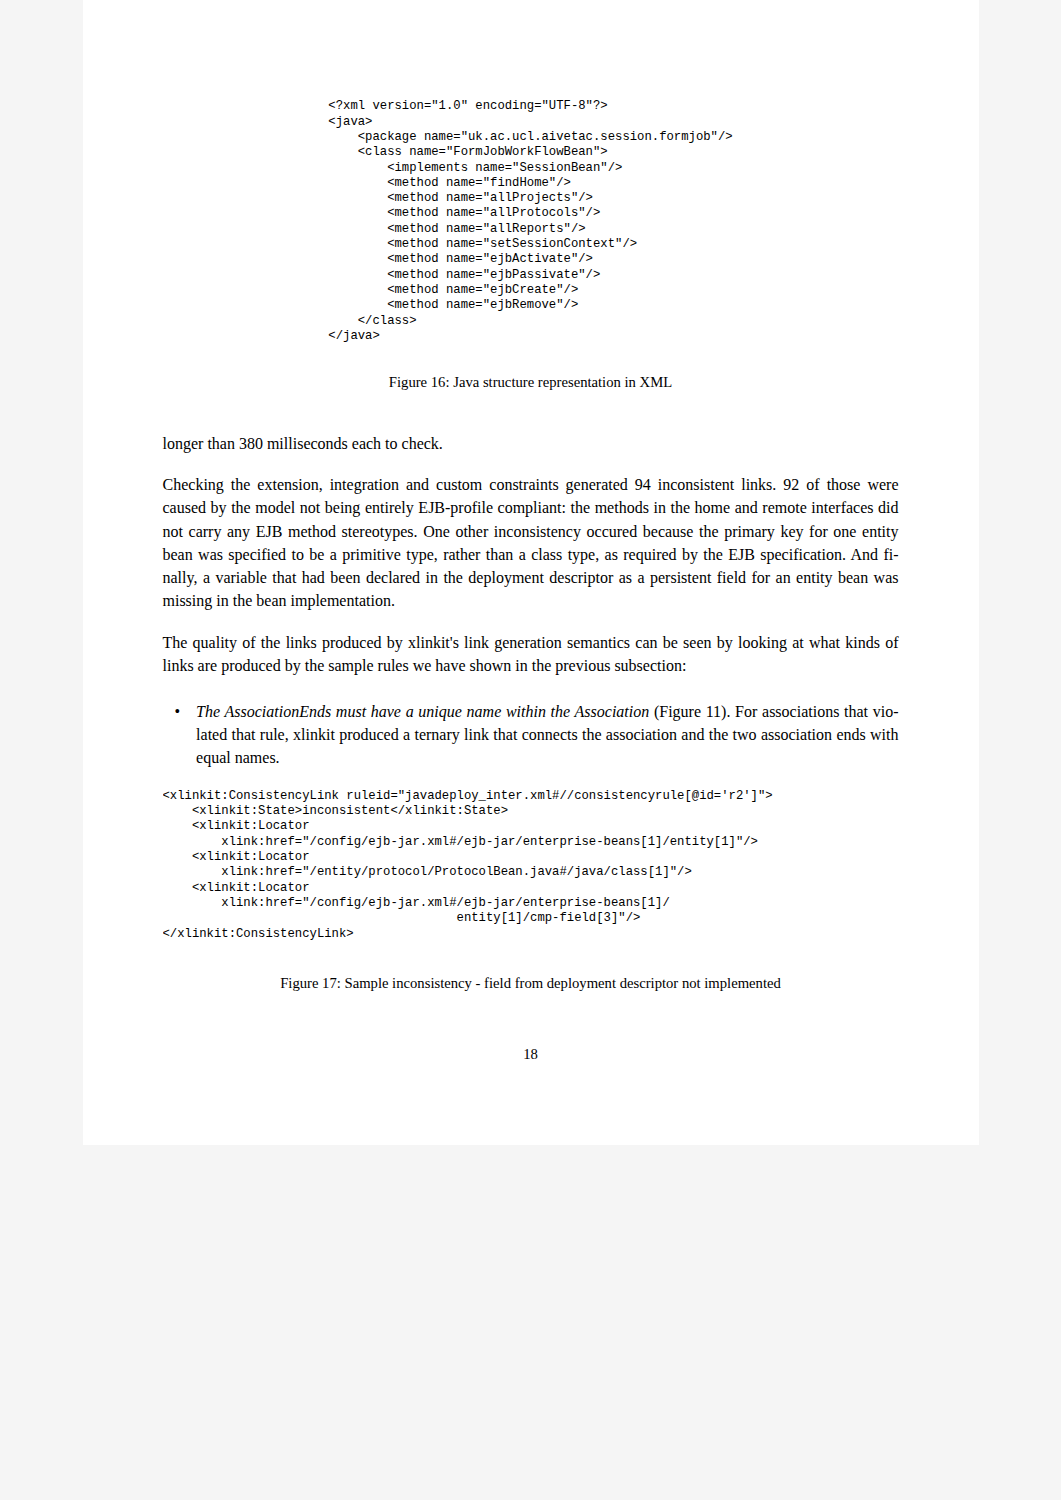<?xml version="1.0" encoding="UTF-8"?>
<java>
    <package name="uk.ac.ucl.aivetac.session.formjob"/>
    <class name="FormJobWorkFlowBean">
        <implements name="SessionBean"/>
        <method name="findHome"/>
        <method name="allProjects"/>
        <method name="allProtocols"/>
        <method name="allReports"/>
        <method name="setSessionContext"/>
        <method name="ejbActivate"/>
        <method name="ejbPassivate"/>
        <method name="ejbCreate"/>
        <method name="ejbRemove"/>
    </class>
</java>
Figure 16: Java structure representation in XML
longer than 380 milliseconds each to check.
Checking the extension, integration and custom constraints generated 94 inconsistent links. 92 of those were caused by the model not being entirely EJB-profile compliant: the methods in the home and remote interfaces did not carry any EJB method stereotypes. One other inconsistency occured because the primary key for one entity bean was specified to be a primitive type, rather than a class type, as required by the EJB specification. And finally, a variable that had been declared in the deployment descriptor as a persistent field for an entity bean was missing in the bean implementation.
The quality of the links produced by xlinkit's link generation semantics can be seen by looking at what kinds of links are produced by the sample rules we have shown in the previous subsection:
The AssociationEnds must have a unique name within the Association (Figure 11). For associations that violated that rule, xlinkit produced a ternary link that connects the association and the two association ends with equal names.
<xlinkit:ConsistencyLink ruleid="javadeploy_inter.xml#//consistencyrule[@id='r2']">
    <xlinkit:State>inconsistent</xlinkit:State>
    <xlinkit:Locator
        xlink:href="/config/ejb-jar.xml#/ejb-jar/enterprise-beans[1]/entity[1]"/>
    <xlinkit:Locator
        xlink:href="/entity/protocol/ProtocolBean.java#/java/class[1]"/>
    <xlinkit:Locator
        xlink:href="/config/ejb-jar.xml#/ejb-jar/enterprise-beans[1]/
                                        entity[1]/cmp-field[3]"/>
</xlinkit:ConsistencyLink>
Figure 17: Sample inconsistency - field from deployment descriptor not implemented
18